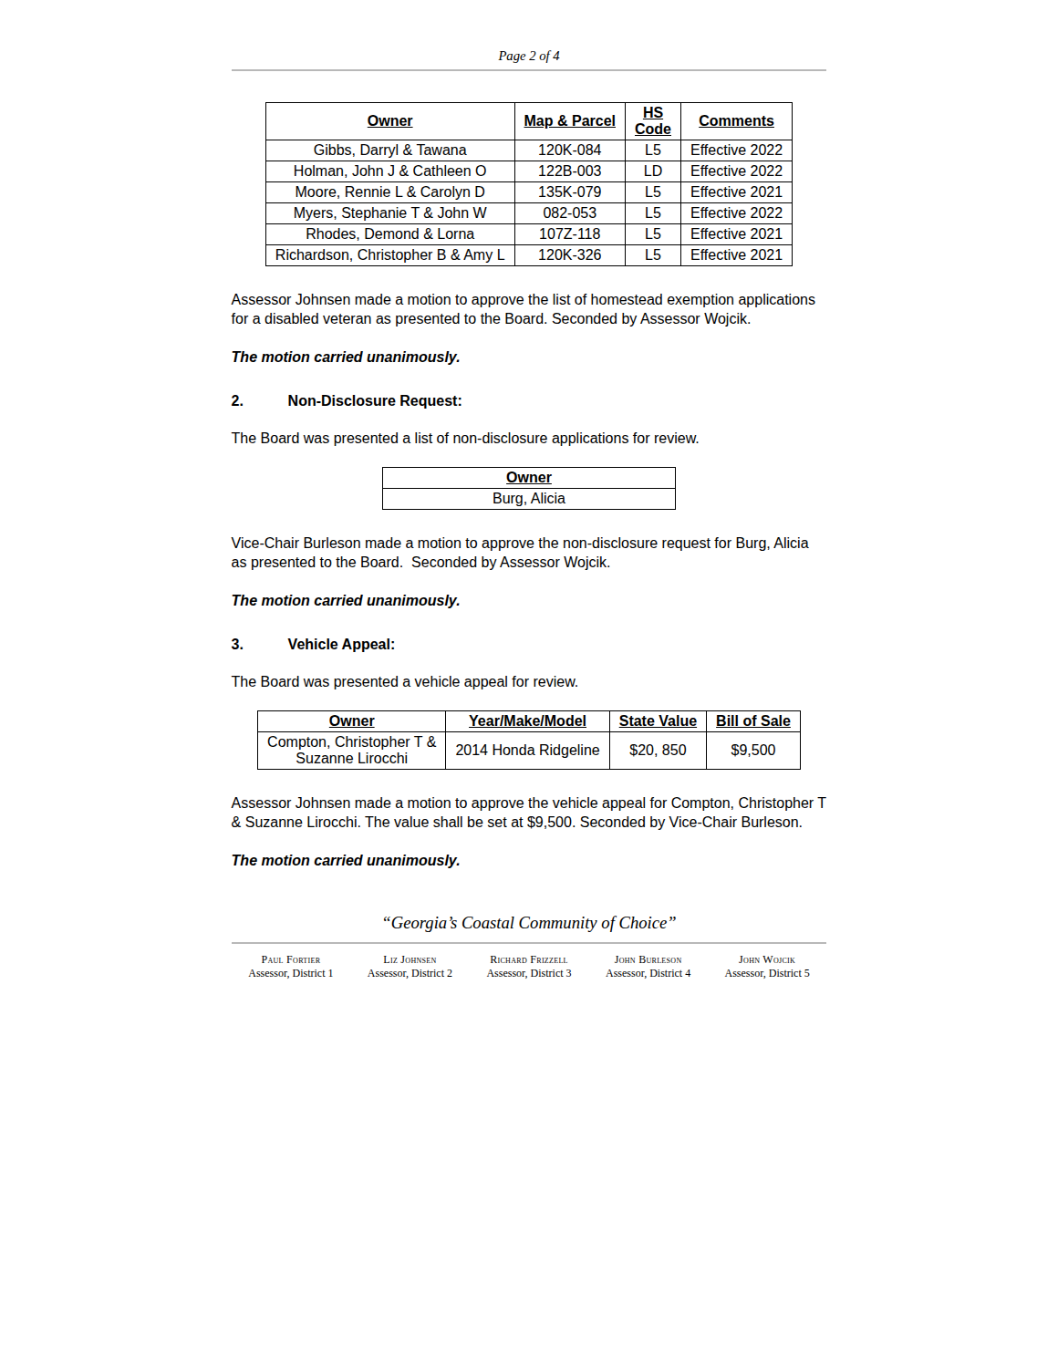Page 2 of 4
| Owner | Map & Parcel | HS Code | Comments |
| --- | --- | --- | --- |
| Gibbs, Darryl & Tawana | 120K-084 | L5 | Effective 2022 |
| Holman, John J & Cathleen O | 122B-003 | LD | Effective 2022 |
| Moore, Rennie L & Carolyn D | 135K-079 | L5 | Effective 2021 |
| Myers, Stephanie T & John W | 082-053 | L5 | Effective 2022 |
| Rhodes, Demond & Lorna | 107Z-118 | L5 | Effective 2021 |
| Richardson, Christopher B & Amy L | 120K-326 | L5 | Effective 2021 |
Assessor Johnsen made a motion to approve the list of homestead exemption applications for a disabled veteran as presented to the Board. Seconded by Assessor Wojcik.
The motion carried unanimously.
2. Non-Disclosure Request:
The Board was presented a list of non-disclosure applications for review.
| Owner |
| --- |
| Burg, Alicia |
Vice-Chair Burleson made a motion to approve the non-disclosure request for Burg, Alicia as presented to the Board. Seconded by Assessor Wojcik.
The motion carried unanimously.
3. Vehicle Appeal:
The Board was presented a vehicle appeal for review.
| Owner | Year/Make/Model | State Value | Bill of Sale |
| --- | --- | --- | --- |
| Compton, Christopher T & Suzanne Lirocchi | 2014 Honda Ridgeline | $20, 850 | $9,500 |
Assessor Johnsen made a motion to approve the vehicle appeal for Compton, Christopher T & Suzanne Lirocchi. The value shall be set at $9,500. Seconded by Vice-Chair Burleson.
The motion carried unanimously.
“Georgia’s Coastal Community of Choice”
| Paul Fortier Assessor, District 1 | Liz Johnsen Assessor, District 2 | Richard Frizzell Assessor, District 3 | John Burleson Assessor, District 4 | John Wojcik Assessor, District 5 |